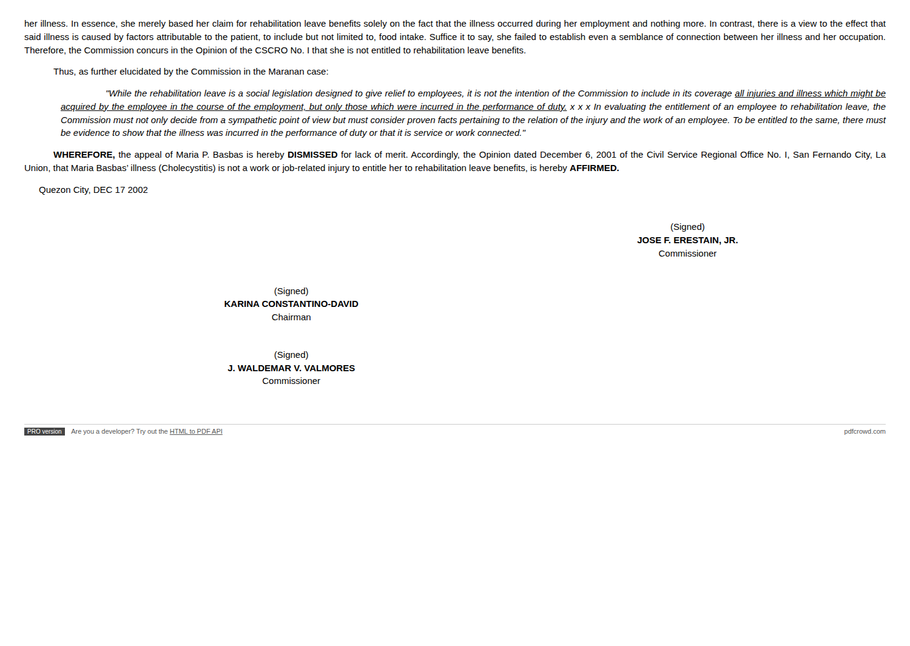her illness. In essence, she merely based her claim for rehabilitation leave benefits solely on the fact that the illness occurred during her employment and nothing more. In contrast, there is a view to the effect that said illness is caused by factors attributable to the patient, to include but not limited to, food intake. Suffice it to say, she failed to establish even a semblance of connection between her illness and her occupation. Therefore, the Commission concurs in the Opinion of the CSCRO No. I that she is not entitled to rehabilitation leave benefits.
Thus, as further elucidated by the Commission in the Maranan case:
"While the rehabilitation leave is a social legislation designed to give relief to employees, it is not the intention of the Commission to include in its coverage all injuries and illness which might be acquired by the employee in the course of the employment, but only those which were incurred in the performance of duty. x x x In evaluating the entitlement of an employee to rehabilitation leave, the Commission must not only decide from a sympathetic point of view but must consider proven facts pertaining to the relation of the injury and the work of an employee. To be entitled to the same, there must be evidence to show that the illness was incurred in the performance of duty or that it is service or work connected."
WHEREFORE, the appeal of Maria P. Basbas is hereby DISMISSED for lack of merit. Accordingly, the Opinion dated December 6, 2001 of the Civil Service Regional Office No. I, San Fernando City, La Union, that Maria Basbas’ illness (Cholecystitis) is not a work or job-related injury to entitle her to rehabilitation leave benefits, is hereby AFFIRMED.
Quezon City, DEC 17 2002
(Signed)
JOSE F. ERESTAIN, JR.
Commissioner
(Signed)
KARINA CONSTANTINO-DAVID
Chairman
(Signed)
J. WALDEMAR V. VALMORES
Commissioner
pdfcrowd.com PRO version Are you a developer? Try out the HTML to PDF API